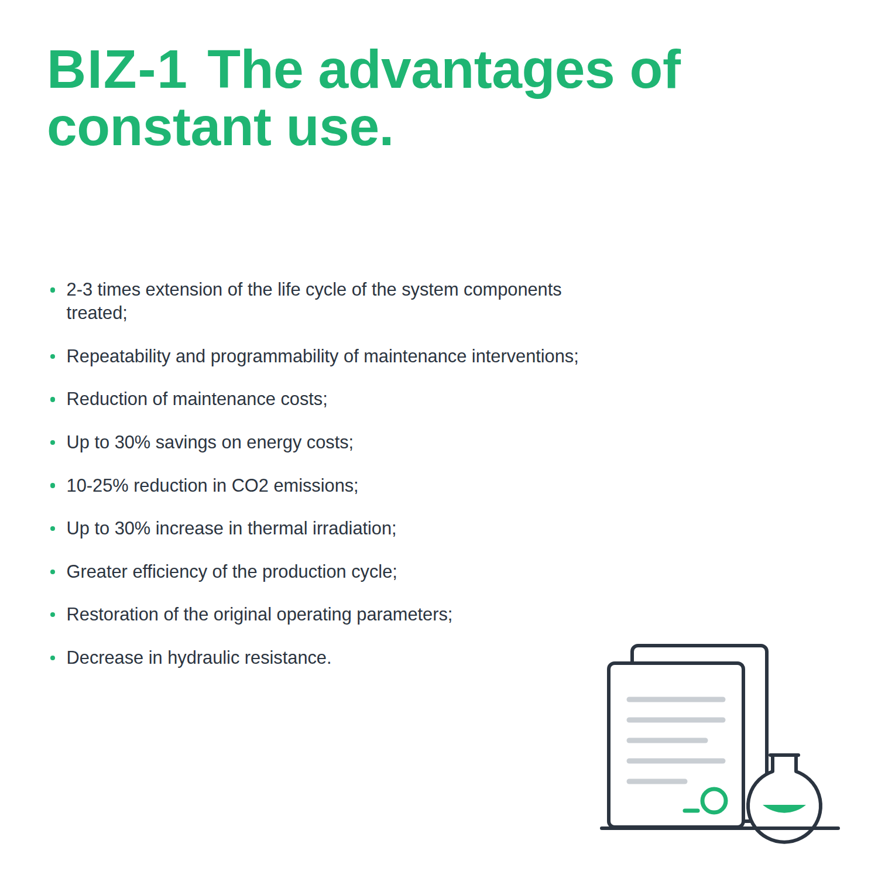BIZ-1 The advantages of constant use.
2-3 times extension of the life cycle of the system components treated;
Repeatability and programmability of maintenance interventions;
Reduction of maintenance costs;
Up to 30% savings on energy costs;
10-25% reduction in CO2 emissions;
Up to 30% increase in thermal irradiation;
Greater efficiency of the production cycle;
Restoration of the original operating parameters;
Decrease in hydraulic resistance.